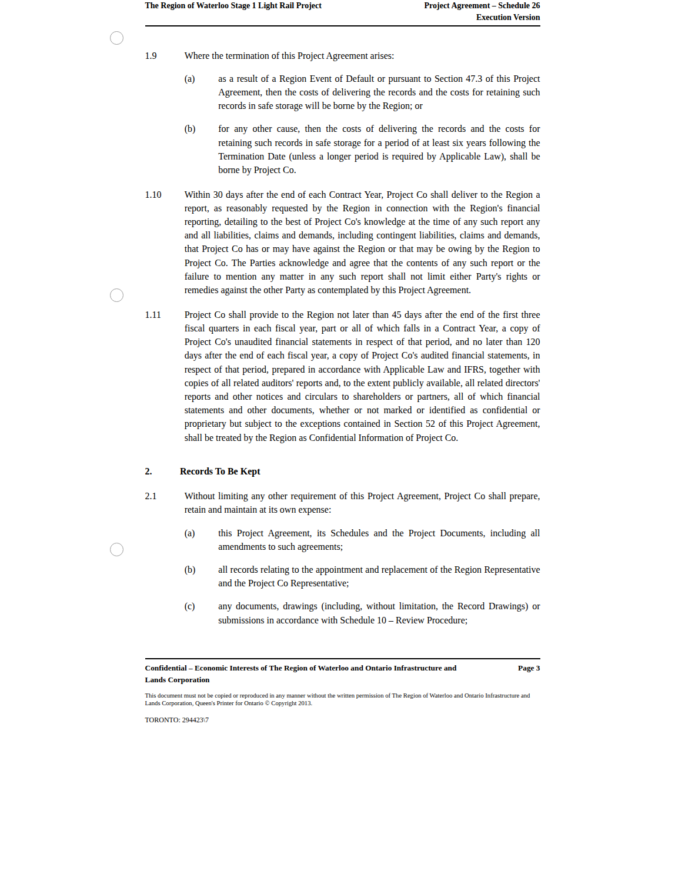The Region of Waterloo Stage 1 Light Rail Project
Project Agreement – Schedule 26
Execution Version
1.9
Where the termination of this Project Agreement arises:
(a)
as a result of a Region Event of Default or pursuant to Section 47.3 of this Project Agreement, then the costs of delivering the records and the costs for retaining such records in safe storage will be borne by the Region; or
(b)
for any other cause, then the costs of delivering the records and the costs for retaining such records in safe storage for a period of at least six years following the Termination Date (unless a longer period is required by Applicable Law), shall be borne by Project Co.
1.10
Within 30 days after the end of each Contract Year, Project Co shall deliver to the Region a report, as reasonably requested by the Region in connection with the Region's financial reporting, detailing to the best of Project Co's knowledge at the time of any such report any and all liabilities, claims and demands, including contingent liabilities, claims and demands, that Project Co has or may have against the Region or that may be owing by the Region to Project Co. The Parties acknowledge and agree that the contents of any such report or the failure to mention any matter in any such report shall not limit either Party's rights or remedies against the other Party as contemplated by this Project Agreement.
1.11
Project Co shall provide to the Region not later than 45 days after the end of the first three fiscal quarters in each fiscal year, part or all of which falls in a Contract Year, a copy of Project Co's unaudited financial statements in respect of that period, and no later than 120 days after the end of each fiscal year, a copy of Project Co's audited financial statements, in respect of that period, prepared in accordance with Applicable Law and IFRS, together with copies of all related auditors' reports and, to the extent publicly available, all related directors' reports and other notices and circulars to shareholders or partners, all of which financial statements and other documents, whether or not marked or identified as confidential or proprietary but subject to the exceptions contained in Section 52 of this Project Agreement, shall be treated by the Region as Confidential Information of Project Co.
2. Records To Be Kept
2.1
Without limiting any other requirement of this Project Agreement, Project Co shall prepare, retain and maintain at its own expense:
(a)
this Project Agreement, its Schedules and the Project Documents, including all amendments to such agreements;
(b)
all records relating to the appointment and replacement of the Region Representative and the Project Co Representative;
(c)
any documents, drawings (including, without limitation, the Record Drawings) or submissions in accordance with Schedule 10 – Review Procedure;
Confidential – Economic Interests of The Region of Waterloo and Ontario Infrastructure and Lands Corporation
Page 3
This document must not be copied or reproduced in any manner without the written permission of The Region of Waterloo and Ontario Infrastructure and Lands Corporation, Queen's Printer for Ontario © Copyright 2013.
TORONTO: 294423\7